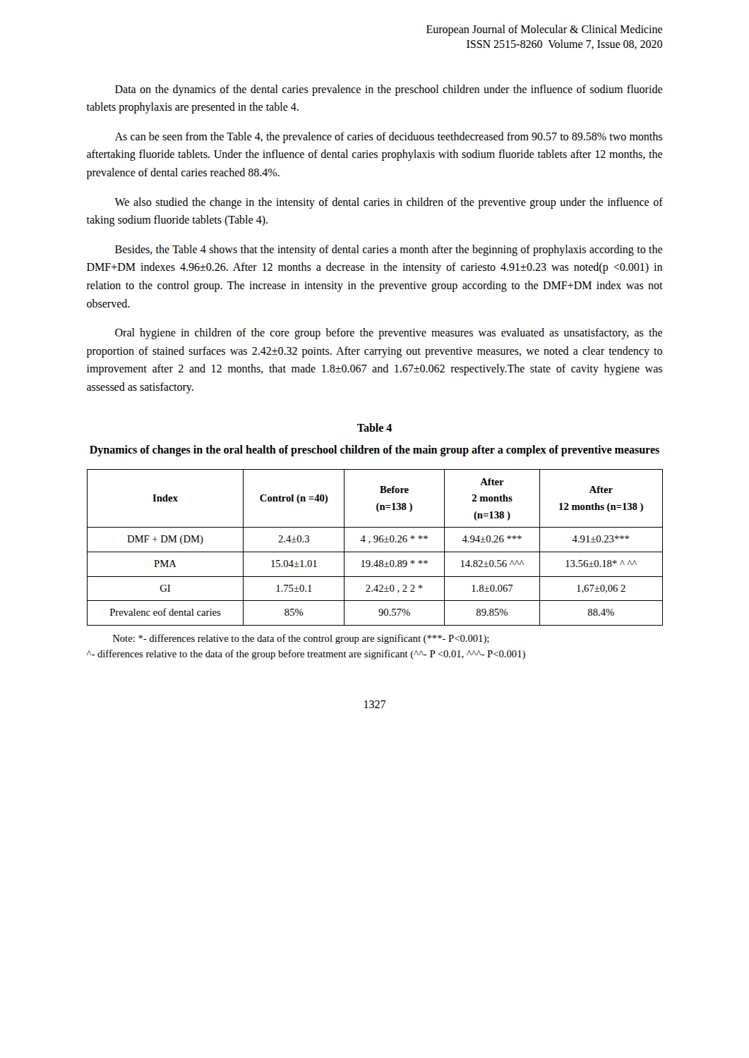European Journal of Molecular & Clinical Medicine
ISSN 2515-8260 Volume 7, Issue 08, 2020
Data on the dynamics of the dental caries prevalence in the preschool children under the influence of sodium fluoride tablets prophylaxis are presented in the table 4.
As can be seen from the Table 4, the prevalence of caries of deciduous teethdecreased from 90.57 to 89.58% two months aftertaking fluoride tablets. Under the influence of dental caries prophylaxis with sodium fluoride tablets after 12 months, the prevalence of dental caries reached 88.4%.
We also studied the change in the intensity of dental caries in children of the preventive group under the influence of taking sodium fluoride tablets (Table 4).
Besides, the Table 4 shows that the intensity of dental caries a month after the beginning of prophylaxis according to the DMF+DM indexes 4.96±0.26. After 12 months a decrease in the intensity of cariesto 4.91±0.23 was noted(p <0.001) in relation to the control group. The increase in intensity in the preventive group according to the DMF+DM index was not observed.
Oral hygiene in children of the core group before the preventive measures was evaluated as unsatisfactory, as the proportion of stained surfaces was 2.42±0.32 points. After carrying out preventive measures, we noted a clear tendency to improvement after 2 and 12 months, that made 1.8±0.067 and 1.67±0.062 respectively.The state of cavity hygiene was assessed as satisfactory.
Table 4
Dynamics of changes in the oral health of preschool children of the main group after a complex of preventive measures
| Index | Control (n =40) | Before (n=138 ) | After 2 months (n=138 ) | After 12 months (n=138 ) |
| --- | --- | --- | --- | --- |
| DMF + DM (DM) | 2.4±0.3 | 4 , 96±0.26 * ** | 4.94±0.26 *** | 4.91±0.23*** |
| PMA | 15.04±1.01 | 19.48±0.89 * ** | 14.82±0.56 ^^^ | 13.56±0.18* ^ ^^ |
| GI | 1.75±0.1 | 2.42±0 , 2 2 * | 1.8±0.067 | 1,67±0,06 2 |
| Prevalenc eof dental caries | 85% | 90.57% | 89.85% | 88.4% |
Note: *- differences relative to the data of the control group are significant (***- P<0.001);
^- differences relative to the data of the group before treatment are significant (^^- P <0.01, ^^^- P<0.001)
1327